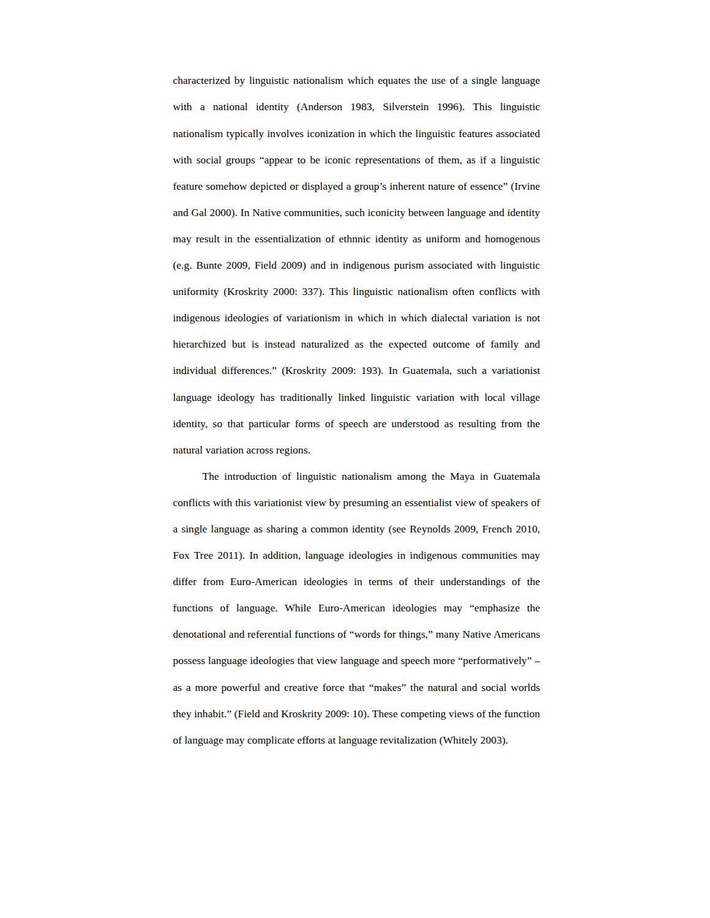characterized by linguistic nationalism which equates the use of a single language with a national identity (Anderson 1983, Silverstein 1996). This linguistic nationalism typically involves iconization in which the linguistic features associated with social groups “appear to be iconic representations of them, as if a linguistic feature somehow depicted or displayed a group’s inherent nature of essence” (Irvine and Gal 2000). In Native communities, such iconicity between language and identity may result in the essentialization of ethnnic identity as uniform and homogenous (e.g. Bunte 2009, Field 2009) and in indigenous purism associated with linguistic uniformity (Kroskrity 2000: 337). This linguistic nationalism often conflicts with indigenous ideologies of variationism in which in which dialectal variation is not hierarchized but is instead naturalized as the expected outcome of family and individual differences.” (Kroskrity 2009: 193). In Guatemala, such a variationist language ideology has traditionally linked linguistic variation with local village identity, so that particular forms of speech are understood as resulting from the natural variation across regions.
The introduction of linguistic nationalism among the Maya in Guatemala conflicts with this variationist view by presuming an essentialist view of speakers of a single language as sharing a common identity (see Reynolds 2009, French 2010, Fox Tree 2011). In addition, language ideologies in indigenous communities may differ from Euro-American ideologies in terms of their understandings of the functions of language. While Euro-American ideologies may “emphasize the denotational and referential functions of “words for things,” many Native Americans possess language ideologies that view language and speech more “performatively” – as a more powerful and creative force that “makes” the natural and social worlds they inhabit.” (Field and Kroskrity 2009: 10). These competing views of the function of language may complicate efforts at language revitalization (Whitely 2003).